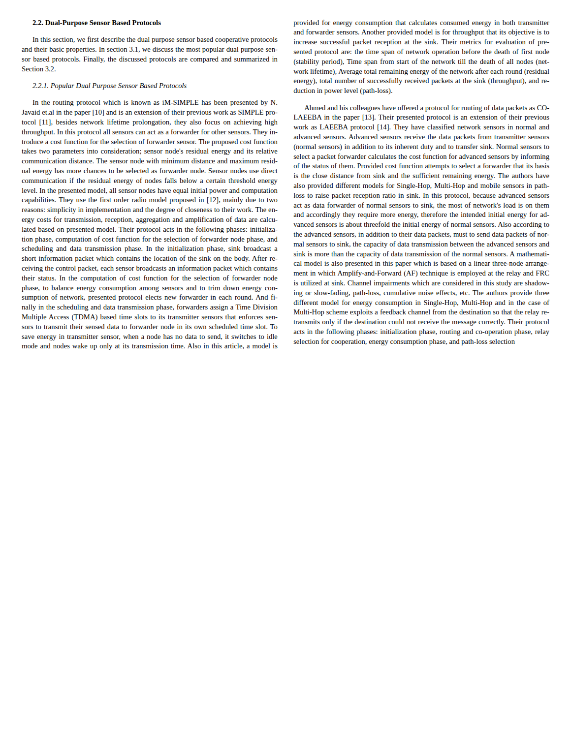2.2. Dual-Purpose Sensor Based Protocols
In this section, we first describe the dual purpose sensor based cooperative protocols and their basic properties. In section 3.1, we discuss the most popular dual purpose sensor based protocols. Finally, the discussed protocols are compared and summarized in Section 3.2.
2.2.1. Popular Dual Purpose Sensor Based Protocols
In the routing protocol which is known as iM-SIMPLE has been presented by N. Javaid et.al in the paper [10] and is an extension of their previous work as SIMPLE protocol [11], besides network lifetime prolongation, they also focus on achieving high throughput. In this protocol all sensors can act as a forwarder for other sensors. They introduce a cost function for the selection of forwarder sensor. The proposed cost function takes two parameters into consideration; sensor node's residual energy and its relative communication distance. The sensor node with minimum distance and maximum residual energy has more chances to be selected as forwarder node. Sensor nodes use direct communication if the residual energy of nodes falls below a certain threshold energy level. In the presented model, all sensor nodes have equal initial power and computation capabilities. They use the first order radio model proposed in [12], mainly due to two reasons: simplicity in implementation and the degree of closeness to their work. The energy costs for transmission, reception, aggregation and amplification of data are calculated based on presented model. Their protocol acts in the following phases: initialization phase, computation of cost function for the selection of forwarder node phase, and scheduling and data transmission phase. In the initialization phase, sink broadcast a short information packet which contains the location of the sink on the body. After receiving the control packet, each sensor broadcasts an information packet which contains their status. In the computation of cost function for the selection of forwarder node phase, to balance energy consumption among sensors and to trim down energy consumption of network, presented protocol elects new forwarder in each round. And finally in the scheduling and data transmission phase, forwarders assign a Time Division Multiple Access (TDMA) based time slots to its transmitter sensors that enforces sensors to transmit their sensed data to forwarder node in its own scheduled time slot. To save energy in transmitter sensor, when a node has no data to send, it switches to idle mode and nodes wake up only at its transmission time. Also in this article, a model is provided for energy consumption that calculates consumed energy in both transmitter and forwarder sensors. Another provided model is for throughput that its objective is to increase successful packet reception at the sink. Their metrics for evaluation of presented protocol are: the time span of network operation before the death of first node (stability period), Time span from start of the network till the death of all nodes (network lifetime), Average total remaining energy of the network after each round (residual energy), total number of successfully received packets at the sink (throughput), and reduction in power level (path-loss).
Ahmed and his colleagues have offered a protocol for routing of data packets as CO-LAEEBA in the paper [13]. Their presented protocol is an extension of their previous work as LAEEBA protocol [14]. They have classified network sensors in normal and advanced sensors. Advanced sensors receive the data packets from transmitter sensors (normal sensors) in addition to its inherent duty and to transfer sink. Normal sensors to select a packet forwarder calculates the cost function for advanced sensors by informing of the status of them. Provided cost function attempts to select a forwarder that its basis is the close distance from sink and the sufficient remaining energy. The authors have also provided different models for Single-Hop, Multi-Hop and mobile sensors in path-loss to raise packet reception ratio in sink. In this protocol, because advanced sensors act as data forwarder of normal sensors to sink, the most of network's load is on them and accordingly they require more energy, therefore the intended initial energy for advanced sensors is about threefold the initial energy of normal sensors. Also according to the advanced sensors, in addition to their data packets, must to send data packets of normal sensors to sink, the capacity of data transmission between the advanced sensors and sink is more than the capacity of data transmission of the normal sensors. A mathematical model is also presented in this paper which is based on a linear three-node arrangement in which Amplify-and-Forward (AF) technique is employed at the relay and FRC is utilized at sink. Channel impairments which are considered in this study are shadowing or slow-fading, path-loss, cumulative noise effects, etc. The authors provide three different model for energy consumption in Single-Hop, Multi-Hop and in the case of Multi-Hop scheme exploits a feedback channel from the destination so that the relay retransmits only if the destination could not receive the message correctly. Their protocol acts in the following phases: initialization phase, routing and co-operation phase, relay selection for cooperation, energy consumption phase, and path-loss selection